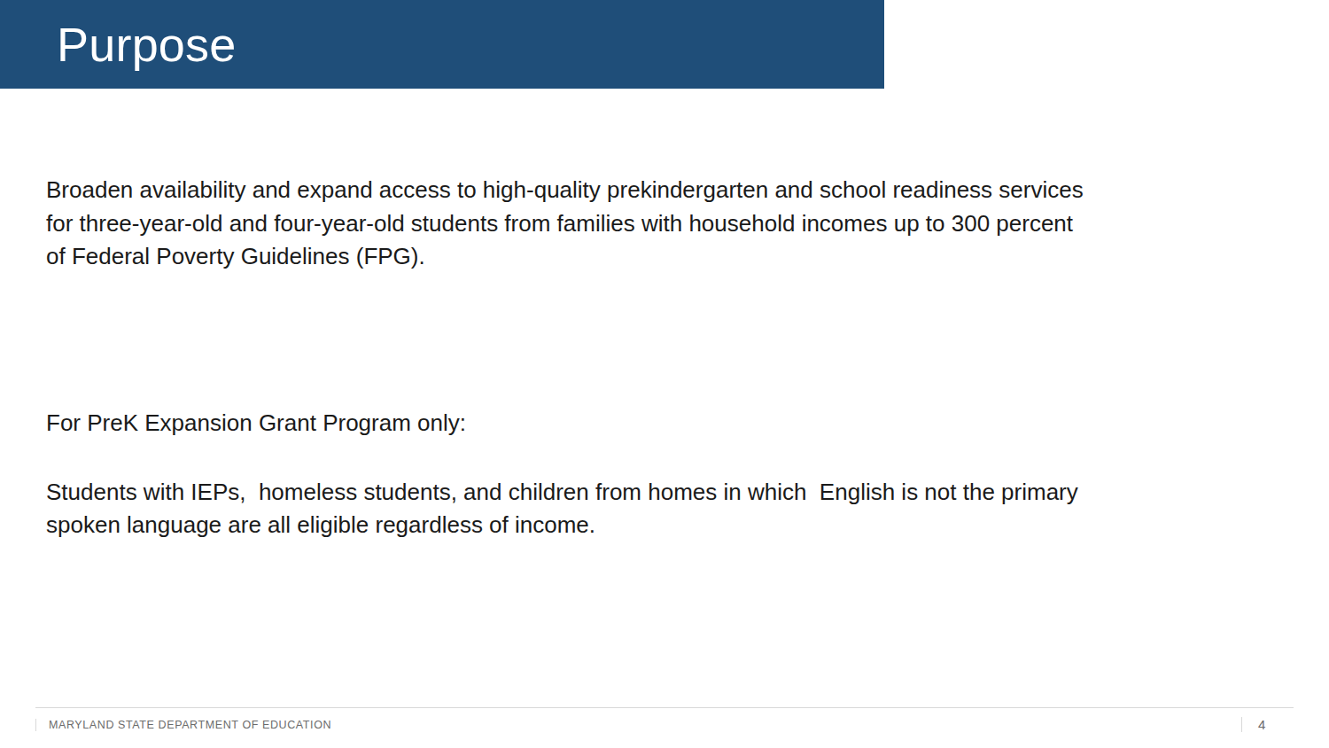Purpose
Broaden availability and expand access to high-quality prekindergarten and school readiness services for three-year-old and four-year-old students from families with household incomes up to 300 percent of Federal Poverty Guidelines (FPG).
For PreK Expansion Grant Program only:
Students with IEPs, homeless students, and children from homes in which English is not the primary spoken language are all eligible regardless of income.
Maryland State Department of Education 4